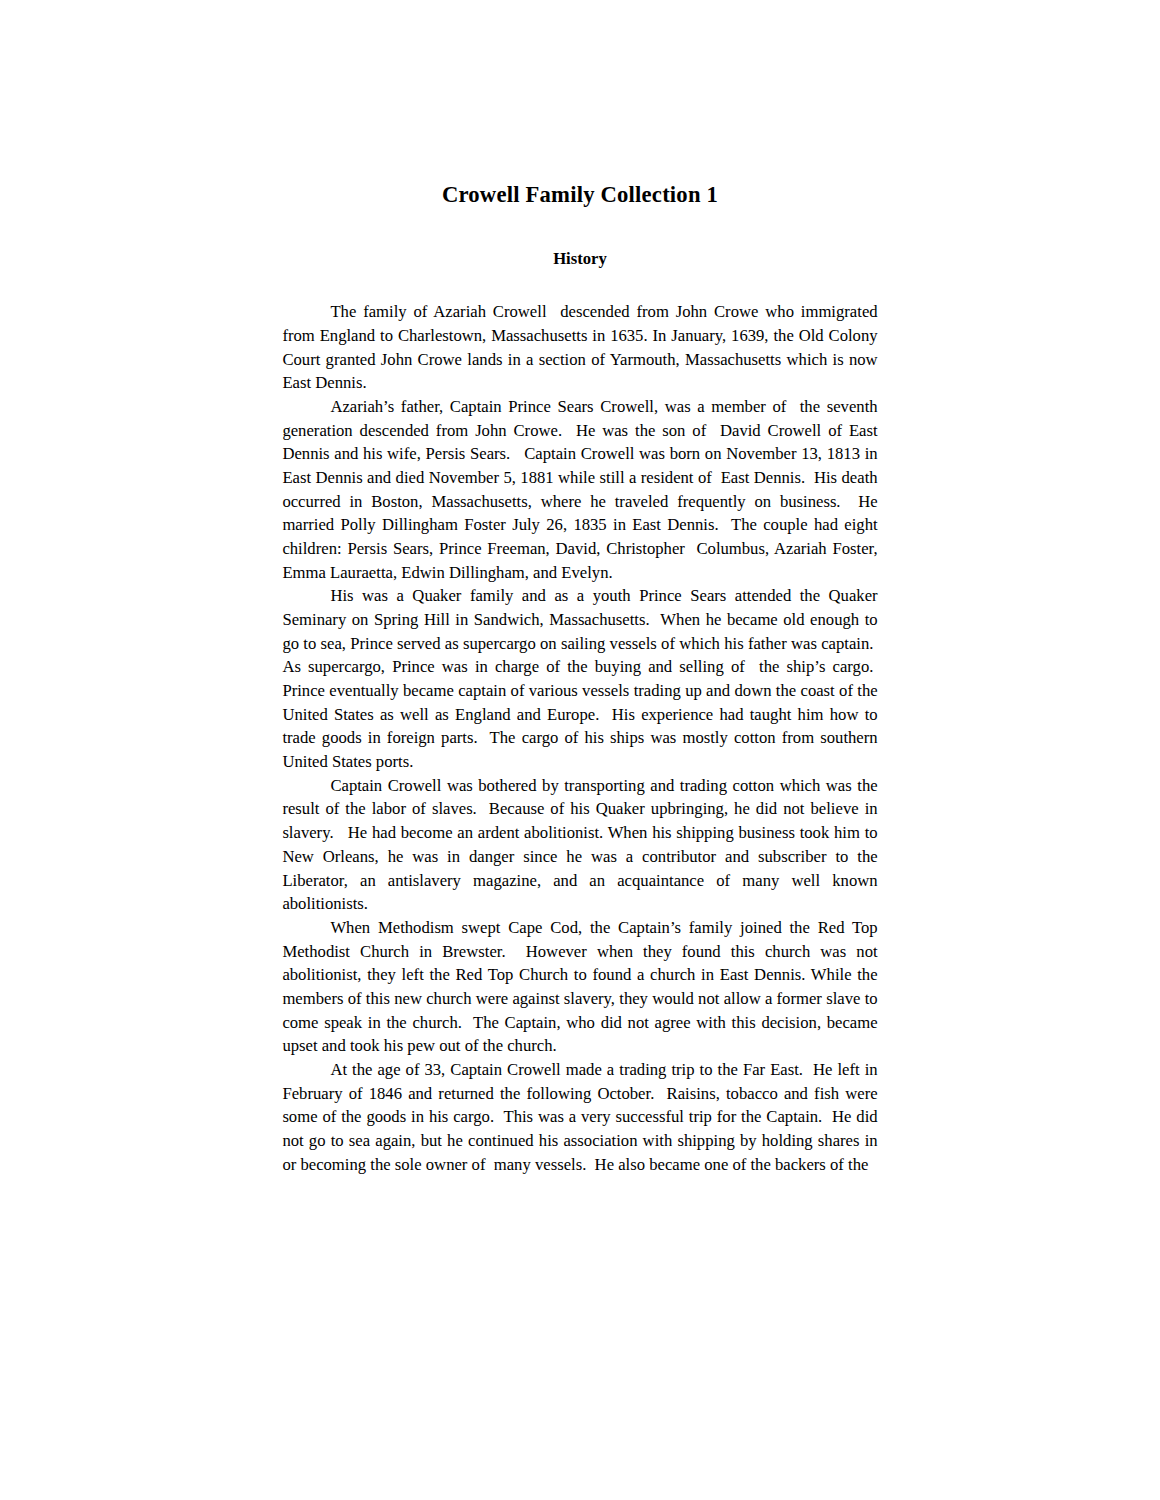Crowell Family Collection 1
History
The family of Azariah Crowell descended from John Crowe who immigrated from England to Charlestown, Massachusetts in 1635. In January, 1639, the Old Colony Court granted John Crowe lands in a section of Yarmouth, Massachusetts which is now East Dennis.
Azariah’s father, Captain Prince Sears Crowell, was a member of the seventh generation descended from John Crowe. He was the son of David Crowell of East Dennis and his wife, Persis Sears. Captain Crowell was born on November 13, 1813 in East Dennis and died November 5, 1881 while still a resident of East Dennis. His death occurred in Boston, Massachusetts, where he traveled frequently on business. He married Polly Dillingham Foster July 26, 1835 in East Dennis. The couple had eight children: Persis Sears, Prince Freeman, David, Christopher Columbus, Azariah Foster, Emma Lauraetta, Edwin Dillingham, and Evelyn.
His was a Quaker family and as a youth Prince Sears attended the Quaker Seminary on Spring Hill in Sandwich, Massachusetts. When he became old enough to go to sea, Prince served as supercargo on sailing vessels of which his father was captain. As supercargo, Prince was in charge of the buying and selling of the ship’s cargo. Prince eventually became captain of various vessels trading up and down the coast of the United States as well as England and Europe. His experience had taught him how to trade goods in foreign parts. The cargo of his ships was mostly cotton from southern United States ports.
Captain Crowell was bothered by transporting and trading cotton which was the result of the labor of slaves. Because of his Quaker upbringing, he did not believe in slavery. He had become an ardent abolitionist. When his shipping business took him to New Orleans, he was in danger since he was a contributor and subscriber to the Liberator, an antislavery magazine, and an acquaintance of many well known abolitionists.
When Methodism swept Cape Cod, the Captain’s family joined the Red Top Methodist Church in Brewster. However when they found this church was not abolitionist, they left the Red Top Church to found a church in East Dennis. While the members of this new church were against slavery, they would not allow a former slave to come speak in the church. The Captain, who did not agree with this decision, became upset and took his pew out of the church.
At the age of 33, Captain Crowell made a trading trip to the Far East. He left in February of 1846 and returned the following October. Raisins, tobacco and fish were some of the goods in his cargo. This was a very successful trip for the Captain. He did not go to sea again, but he continued his association with shipping by holding shares in or becoming the sole owner of many vessels. He also became one of the backers of the